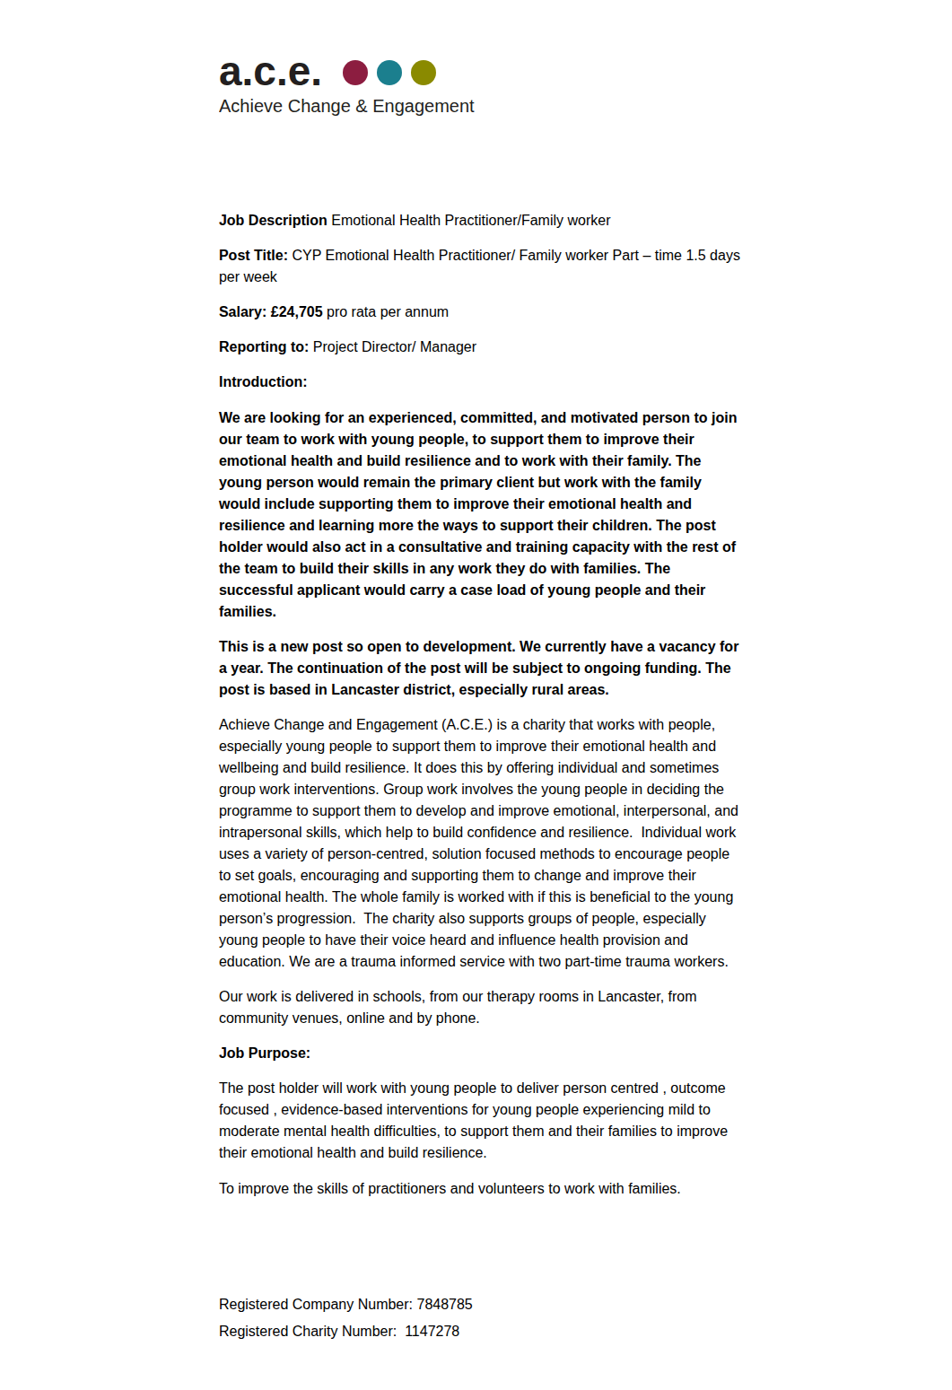a.c.e. Achieve Change & Engagement
Job Description Emotional Health Practitioner/Family worker
Post Title: CYP Emotional Health Practitioner/ Family worker Part – time 1.5 days per week
Salary: £24,705 pro rata per annum
Reporting to: Project Director/ Manager
Introduction:
We are looking for an experienced, committed, and motivated person to join our team to work with young people, to support them to improve their emotional health and build resilience and to work with their family. The young person would remain the primary client but work with the family would include supporting them to improve their emotional health and resilience and learning more the ways to support their children. The post holder would also act in a consultative and training capacity with the rest of the team to build their skills in any work they do with families. The successful applicant would carry a case load of young people and their families.
This is a new post so open to development. We currently have a vacancy for a year. The continuation of the post will be subject to ongoing funding. The post is based in Lancaster district, especially rural areas.
Achieve Change and Engagement (A.C.E.) is a charity that works with people, especially young people to support them to improve their emotional health and wellbeing and build resilience. It does this by offering individual and sometimes group work interventions. Group work involves the young people in deciding the programme to support them to develop and improve emotional, interpersonal, and intrapersonal skills, which help to build confidence and resilience. Individual work uses a variety of person-centred, solution focused methods to encourage people to set goals, encouraging and supporting them to change and improve their emotional health. The whole family is worked with if this is beneficial to the young person’s progression. The charity also supports groups of people, especially young people to have their voice heard and influence health provision and education. We are a trauma informed service with two part-time trauma workers.
Our work is delivered in schools, from our therapy rooms in Lancaster, from community venues, online and by phone.
Job Purpose:
The post holder will work with young people to deliver person centred , outcome focused , evidence-based interventions for young people experiencing mild to moderate mental health difficulties, to support them and their families to improve their emotional health and build resilience.
To improve the skills of practitioners and volunteers to work with families.
Registered Company Number: 7848785
Registered Charity Number: 1147278